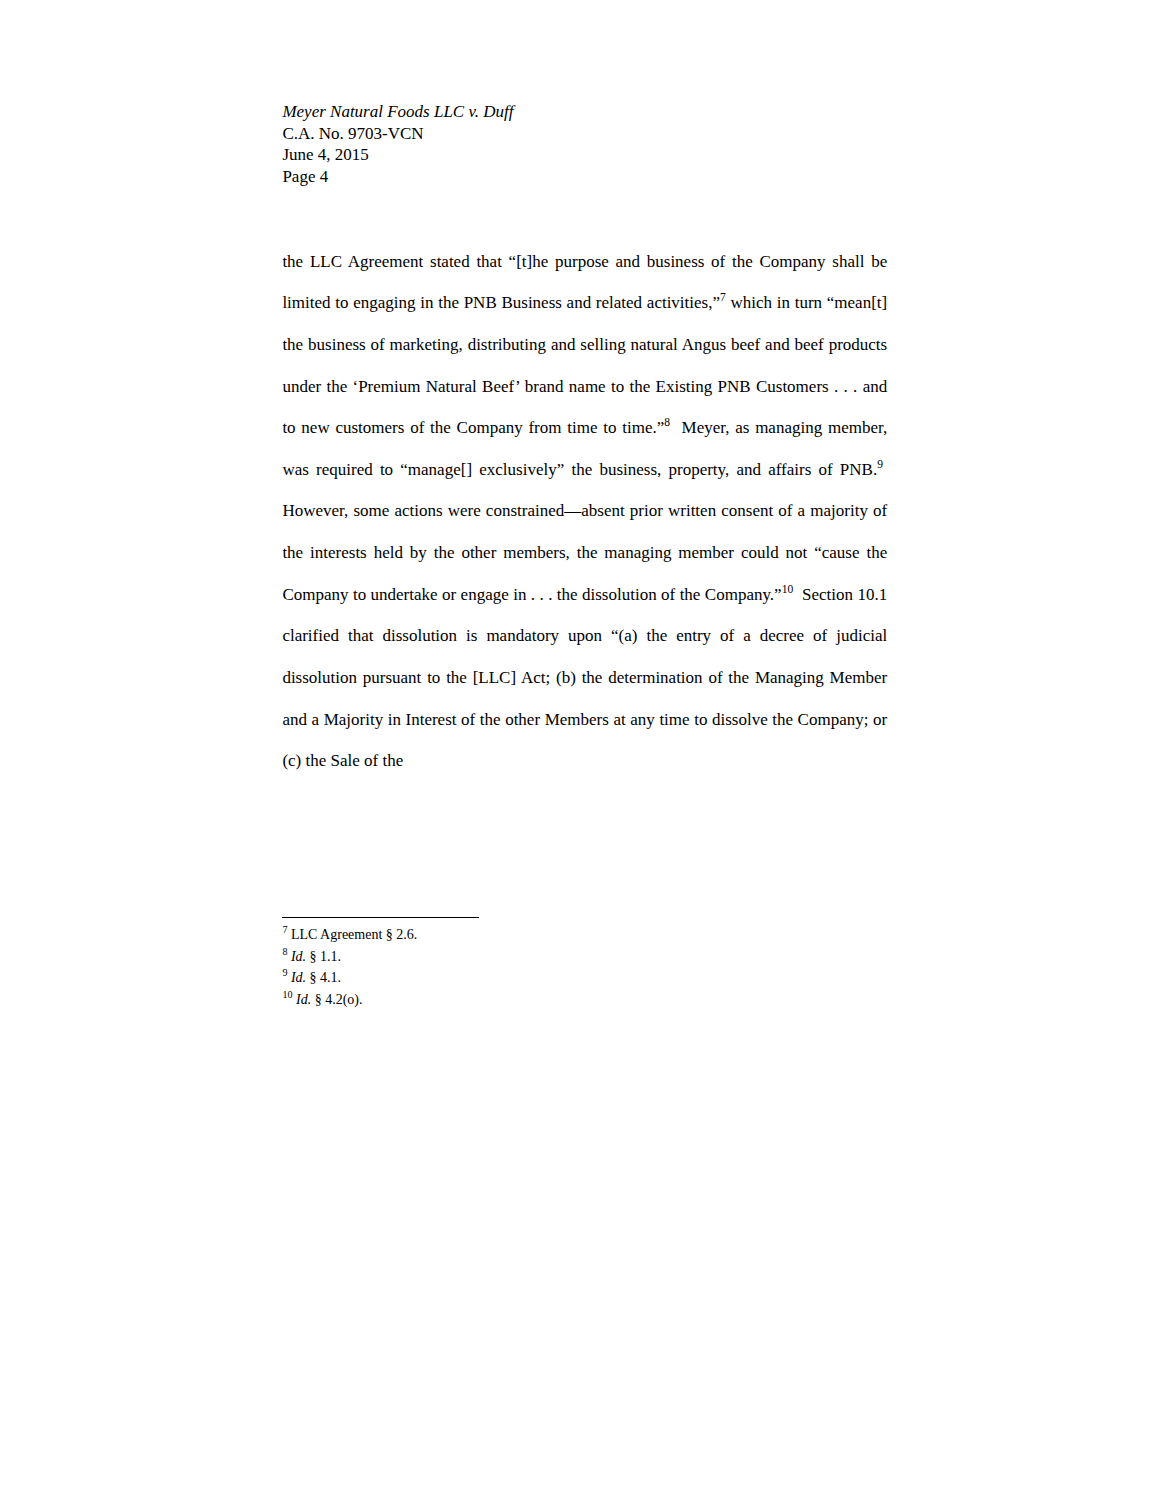Meyer Natural Foods LLC v. Duff
C.A. No. 9703-VCN
June 4, 2015
Page 4
the LLC Agreement stated that “[t]he purpose and business of the Company shall be limited to engaging in the PNB Business and related activities,”7 which in turn “mean[t] the business of marketing, distributing and selling natural Angus beef and beef products under the ‘Premium Natural Beef’ brand name to the Existing PNB Customers . . . and to new customers of the Company from time to time.”8 Meyer, as managing member, was required to “manage[] exclusively” the business, property, and affairs of PNB.9 However, some actions were constrained—absent prior written consent of a majority of the interests held by the other members, the managing member could not “cause the Company to undertake or engage in . . . the dissolution of the Company.”10 Section 10.1 clarified that dissolution is mandatory upon “(a) the entry of a decree of judicial dissolution pursuant to the [LLC] Act; (b) the determination of the Managing Member and a Majority in Interest of the other Members at any time to dissolve the Company; or (c) the Sale of the
7 LLC Agreement § 2.6.
8 Id. § 1.1.
9 Id. § 4.1.
10 Id. § 4.2(o).